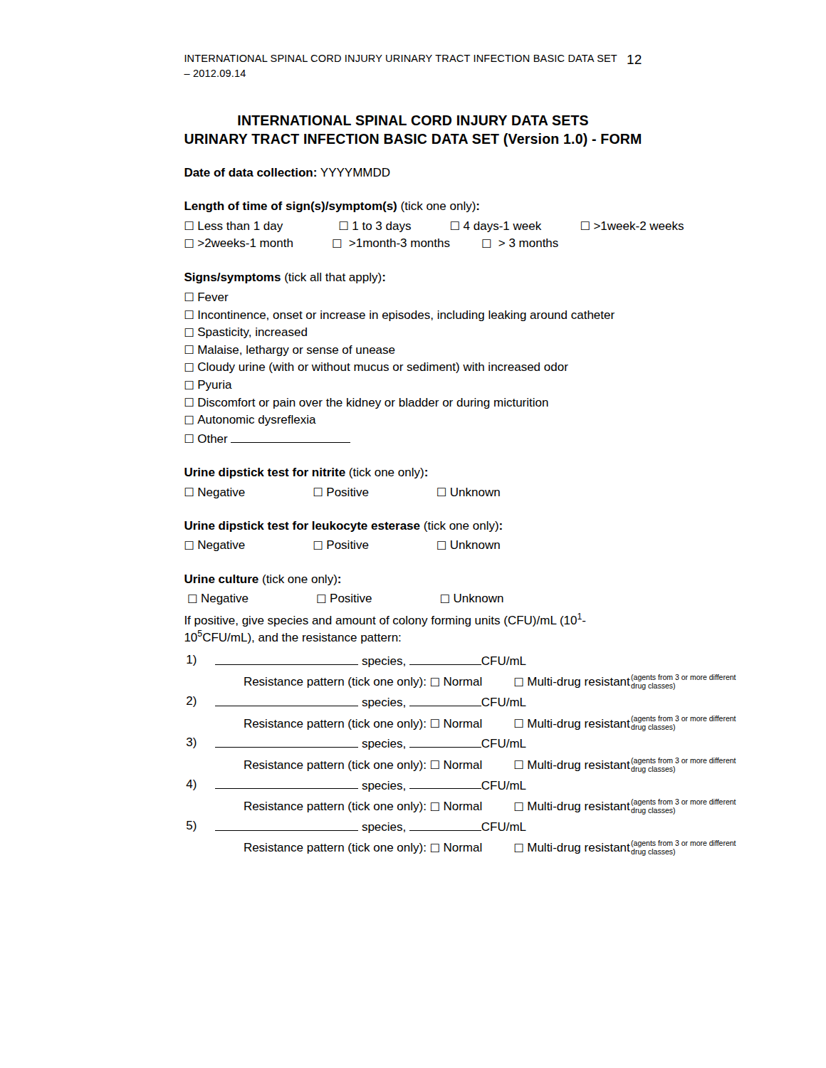INTERNATIONAL SPINAL CORD INJURY URINARY TRACT INFECTION BASIC DATA SET – 2012.09.14 12
INTERNATIONAL SPINAL CORD INJURY DATA SETS URINARY TRACT INFECTION BASIC DATA SET (Version 1.0) - FORM
Date of data collection: YYYYMMDD
Length of time of sign(s)/symptom(s) (tick one only):
Less than 1 day 1 to 3 days 4 days-1 week >1week-2 weeks
>2weeks-1 month >1month-3 months > 3 months
Signs/symptoms (tick all that apply):
Fever
Incontinence, onset or increase in episodes, including leaking around catheter
Spasticity, increased
Malaise, lethargy or sense of unease
Cloudy urine (with or without mucus or sediment) with increased odor
Pyuria
Discomfort or pain over the kidney or bladder or during micturition
Autonomic dysreflexia
Other
Urine dipstick test for nitrite (tick one only):
Negative Positive Unknown
Urine dipstick test for leukocyte esterase (tick one only):
Negative Positive Unknown
Urine culture (tick one only):
Negative Positive Unknown
If positive, give species and amount of colony forming units (CFU)/mL (101-105CFU/mL), and the resistance pattern:
species, CFU/mL
Resistance pattern (tick one only): Normal Multi-drug resistant(agents from 3 or more different drug classes)
species, CFU/mL
Resistance pattern (tick one only): Normal Multi-drug resistant(agents from 3 or more different drug classes)
species, CFU/mL
Resistance pattern (tick one only): Normal Multi-drug resistant(agents from 3 or more different drug classes)
species, CFU/mL
Resistance pattern (tick one only): Normal Multi-drug resistant(agents from 3 or more different drug classes)
species, CFU/mL
Resistance pattern (tick one only): Normal Multi-drug resistant(agents from 3 or more different drug classes)